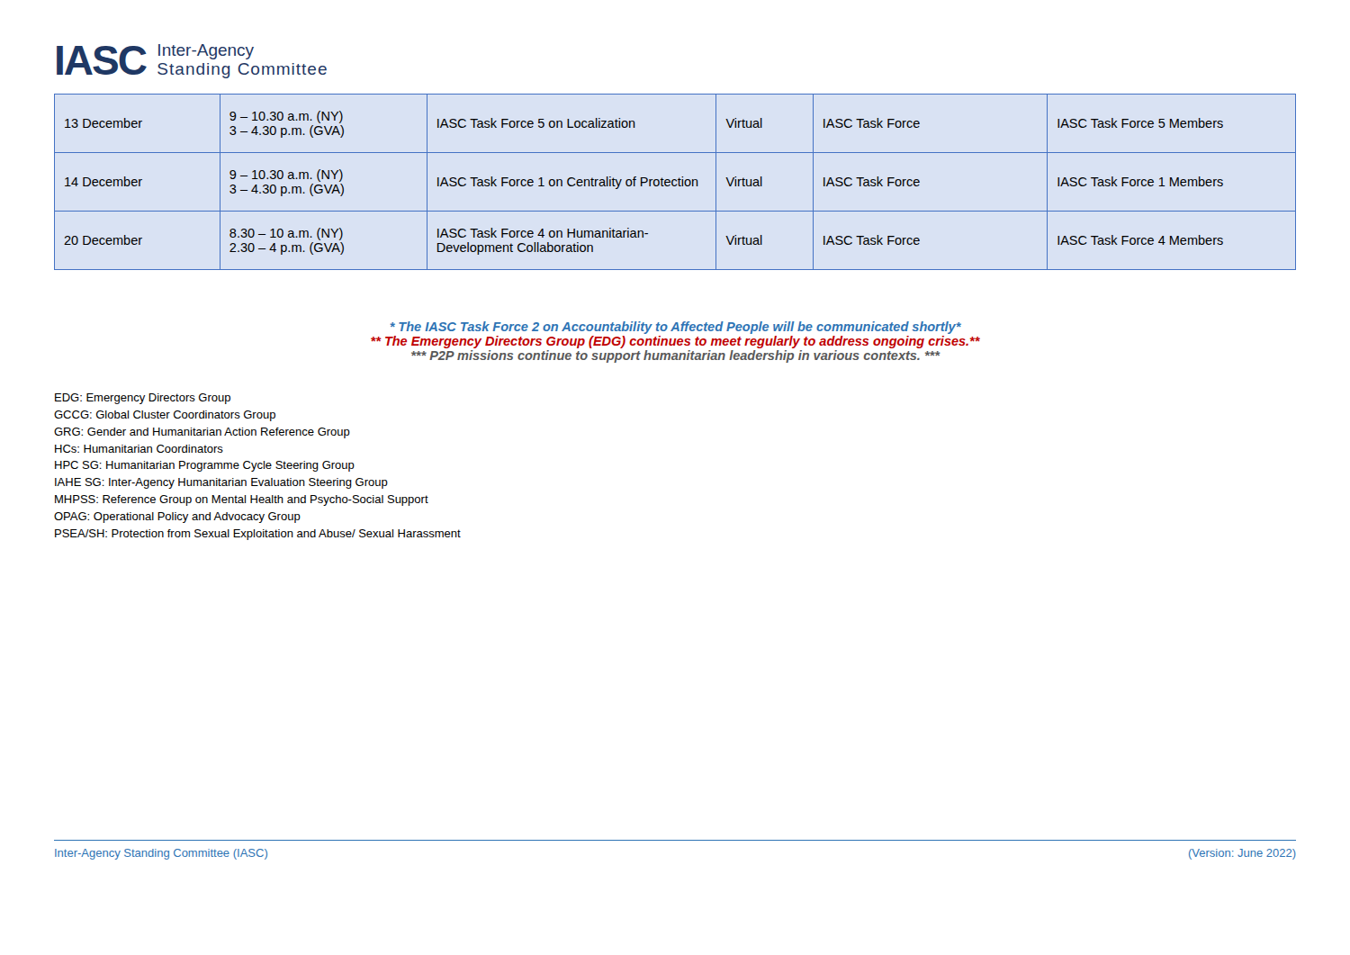IASC
Inter-Agency
Standing Committee
| 13 December | 9 – 10.30 a.m. (NY) 3 – 4.30 p.m. (GVA) | IASC Task Force 5 on Localization | Virtual | IASC Task Force | IASC Task Force 5 Members |
| 14 December | 9 – 10.30 a.m. (NY) 3 – 4.30 p.m. (GVA) | IASC Task Force 1 on Centrality of Protection | Virtual | IASC Task Force | IASC Task Force 1 Members |
| 20 December | 8.30 – 10 a.m. (NY) 2.30 – 4 p.m. (GVA) | IASC Task Force 4 on Humanitarian-Development Collaboration | Virtual | IASC Task Force | IASC Task Force 4 Members |
* The IASC Task Force 2 on Accountability to Affected People will be communicated shortly*
** The Emergency Directors Group (EDG) continues to meet regularly to address ongoing crises.**
*** P2P missions continue to support humanitarian leadership in various contexts. ***
EDG: Emergency Directors Group
GCCG: Global Cluster Coordinators Group
GRG: Gender and Humanitarian Action Reference Group
HCs: Humanitarian Coordinators
HPC SG: Humanitarian Programme Cycle Steering Group
IAHE SG: Inter-Agency Humanitarian Evaluation Steering Group
MHPSS: Reference Group on Mental Health and Psycho-Social Support
OPAG: Operational Policy and Advocacy Group
PSEA/SH: Protection from Sexual Exploitation and Abuse/ Sexual Harassment
Inter-Agency Standing Committee (IASC) (Version: June 2022)